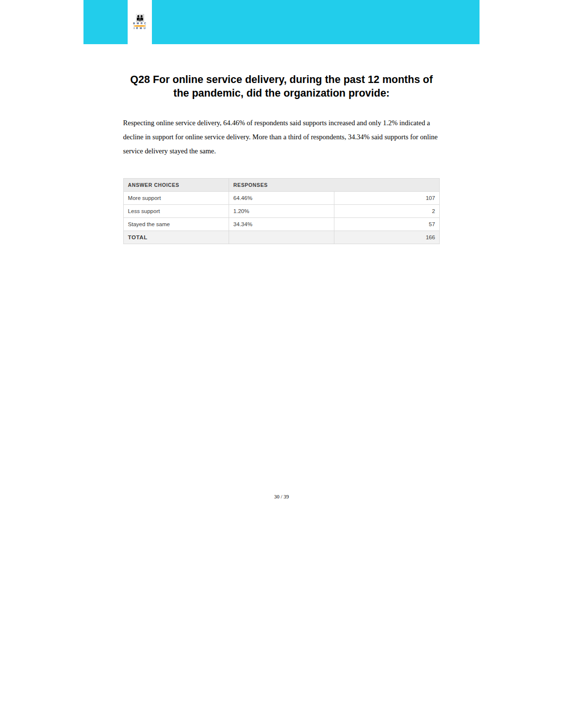👪
B M R C
I R M U
Q28 For online service delivery, during the past 12 months of the pandemic, did the organization provide:
Respecting online service delivery, 64.46% of respondents said supports increased and only 1.2% indicated a decline in support for online service delivery. More than a third of respondents, 34.34% said supports for online service delivery stayed the same.
| ANSWER CHOICES | RESPONSES |
| --- | --- |
| More support | 64.46% | 107 |
| Less support | 1.20% | 2 |
| Stayed the same | 34.34% | 57 |
| TOTAL | | 166 |
30 / 39